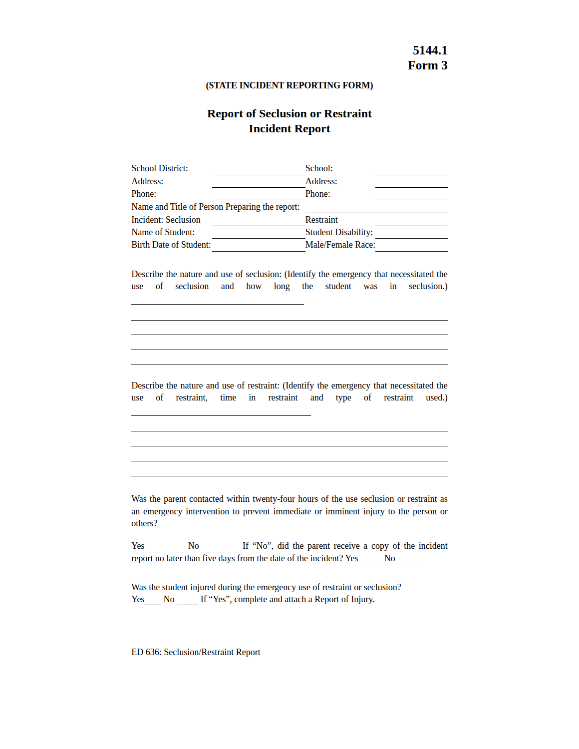5144.1
Form 3
(STATE INCIDENT REPORTING FORM)
Report of Seclusion or Restraint
Incident Report
| School District: | | School: | |
| Address: | | Address: | |
| Phone: | | Phone: | |
| Name and Title of Person Preparing the report: | |
| Incident: Seclusion | | Restraint | |
| Name of Student: | | Student Disability: | |
| Birth Date of Student: | | Male/Female Race: | |
Describe the nature and use of seclusion: (Identify the emergency that necessitated the use of seclusion and how long the student was in seclusion.)
Describe the nature and use of restraint: (Identify the emergency that necessitated the use of restraint, time in restraint and type of restraint used.)
Was the parent contacted within twenty-four hours of the use seclusion or restraint as an emergency intervention to prevent immediate or imminent injury to the person or others?
Yes No If “No”, did the parent receive a copy of the incident report no later than five days from the date of the incident? Yes No
Was the student injured during the emergency use of restraint or seclusion?
Yes No If “Yes”, complete and attach a Report of Injury.
ED 636: Seclusion/Restraint Report